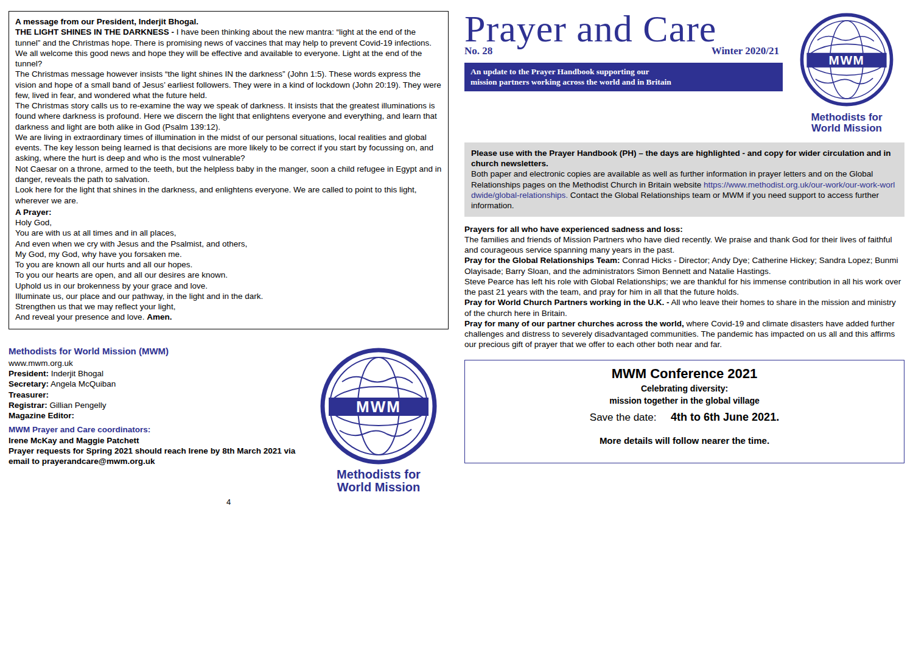A message from our President, Inderjit Bhogal.
THE LIGHT SHINES IN THE DARKNESS - I have been thinking about the new mantra: “light at the end of the tunnel” and the Christmas hope. There is promising news of vaccines that may help to prevent Covid-19 infections. We all welcome this good news and hope they will be effective and available to everyone. Light at the end of the tunnel?
The Christmas message however insists “the light shines IN the darkness” (John 1:5). These words express the vision and hope of a small band of Jesus’ earliest followers. They were in a kind of lockdown (John 20:19). They were few, lived in fear, and wondered what the future held.
The Christmas story calls us to re-examine the way we speak of darkness. It insists that the greatest illuminations is found where darkness is profound. Here we discern the light that enlightens everyone and everything, and learn that darkness and light are both alike in God (Psalm 139:12).
We are living in extraordinary times of illumination in the midst of our personal situations, local realities and global events. The key lesson being learned is that decisions are more likely to be correct if you start by focussing on, and asking, where the hurt is deep and who is the most vulnerable?
Not Caesar on a throne, armed to the teeth, but the helpless baby in the manger, soon a child refugee in Egypt and in danger, reveals the path to salvation.
Look here for the light that shines in the darkness, and enlightens everyone. We are called to point to this light, wherever we are.
A Prayer:
Holy God,
You are with us at all times and in all places,
And even when we cry with Jesus and the Psalmist, and others,
My God, my God, why have you forsaken me.
To you are known all our hurts and all our hopes.
To you our hearts are open, and all our desires are known.
Uphold us in our brokenness by your grace and love.
Illuminate us, our place and our pathway, in the light and in the dark.
Strengthen us that we may reflect your light,
And reveal your presence and love. Amen.
Methodists for World Mission (MWM)
www.mwm.org.uk
President: Inderjit Bhogal
Secretary: Angela McQuiban
Treasurer:
Registrar: Gillian Pengelly
Magazine Editor:
MWM Prayer and Care coordinators:
Irene McKay and Maggie Patchett
Prayer requests for Spring 2021 should reach Irene by 8th March 2021 via email to prayerandcare@mwm.org.uk
MWM
Methodists for
World Mission
4
Prayer and Care
No. 28 Winter 2020/21
An update to the Prayer Handbook supporting our
mission partners working across the world and in Britain
MWM
Methodists for
World Mission
Please use with the Prayer Handbook (PH) – the days are highlighted - and copy for wider circulation and in church newsletters.
Both paper and electronic copies are available as well as further information in prayer letters and on the Global Relationships pages on the Methodist Church in Britain website https://www.methodist.org.uk/our-work/our-work-worldwide/global-relationships. Contact the Global Relationships team or MWM if you need support to access further information.
Prayers for all who have experienced sadness and loss:
The families and friends of Mission Partners who have died recently. We praise and thank God for their lives of faithful and courageous service spanning many years in the past.
Pray for the Global Relationships Team: Conrad Hicks - Director; Andy Dye; Catherine Hickey; Sandra Lopez; Bunmi Olayisade; Barry Sloan, and the administrators Simon Bennett and Natalie Hastings.
Steve Pearce has left his role with Global Relationships; we are thankful for his immense contribution in all his work over the past 21 years with the team, and pray for him in all that the future holds.
Pray for World Church Partners working in the U.K. - All who leave their homes to share in the mission and ministry of the church here in Britain.
Pray for many of our partner churches across the world, where Covid-19 and climate disasters have added further challenges and distress to severely disadvantaged communities. The pandemic has impacted on us all and this affirms our precious gift of prayer that we offer to each other both near and far.
MWM Conference 2021
Celebrating diversity:
mission together in the global village
Save the date: 4th to 6th June 2021.
More details will follow nearer the time.